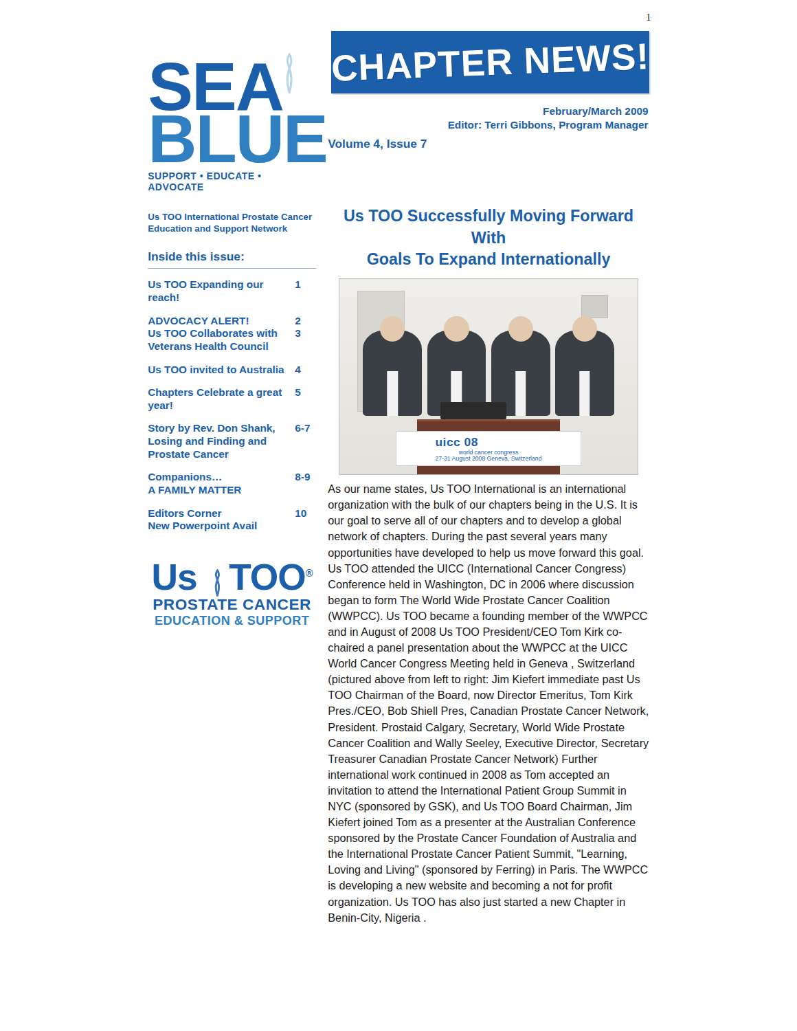1
SEA
BLUE
SUPPORT • EDUCATE • ADVOCATE
CHAPTER NEWS!
February/March 2009
Editor: Terri Gibbons, Program Manager
Volume 4, Issue 7
Us TOO International Prostate Cancer
Education and Support Network
Inside this issue:
| Us TOO Expanding our reach! | 1 |
| ADVOCACY ALERT! Us TOO Collaborates with Veterans Health Council | 2 3 |
| Us TOO invited to Australia | 4 |
| Chapters Celebrate a great year! | 5 |
| Story by Rev. Don Shank, Losing and Finding and Prostate Cancer | 6-7 |
| Companions… A FAMILY MATTER | 8-9 |
| Editors Corner New Powerpoint Avail | 10 |
Us TOO®
PROSTATE CANCER
EDUCATION & SUPPORT
Us TOO Successfully Moving Forward With
Goals To Expand Internationally
uicc 08 world cancer congress
27-31 August 2008 Geneva, Switzerland
As our name states, Us TOO International is an international organization with the bulk of our chapters being in the U.S. It is our goal to serve all of our chapters and to develop a global network of chapters. During the past several years many opportunities have developed to help us move forward this goal. Us TOO attended the UICC (International Cancer Congress) Conference held in Washington, DC in 2006 where discussion began to form The World Wide Prostate Cancer Coalition (WWPCC). Us TOO became a founding member of the WWPCC and in August of 2008 Us TOO President/CEO Tom Kirk co-chaired a panel presentation about the WWPCC at the UICC World Cancer Congress Meeting held in Geneva , Switzerland (pictured above from left to right: Jim Kiefert immediate past Us TOO Chairman of the Board, now Director Emeritus, Tom Kirk Pres./CEO, Bob Shiell Pres, Canadian Prostate Cancer Network, President. Prostaid Calgary, Secretary, World Wide Prostate Cancer Coalition and Wally Seeley, Executive Director, Secretary Treasurer Canadian Prostate Cancer Network) Further international work continued in 2008 as Tom accepted an invitation to attend the International Patient Group Summit in NYC (sponsored by GSK), and Us TOO Board Chairman, Jim Kiefert joined Tom as a presenter at the Australian Conference sponsored by the Prostate Cancer Foundation of Australia and the International Prostate Cancer Patient Summit, "Learning, Loving and Living" (sponsored by Ferring) in Paris. The WWPCC is developing a new website and becoming a not for profit organization. Us TOO has also just started a new Chapter in Benin-City, Nigeria .